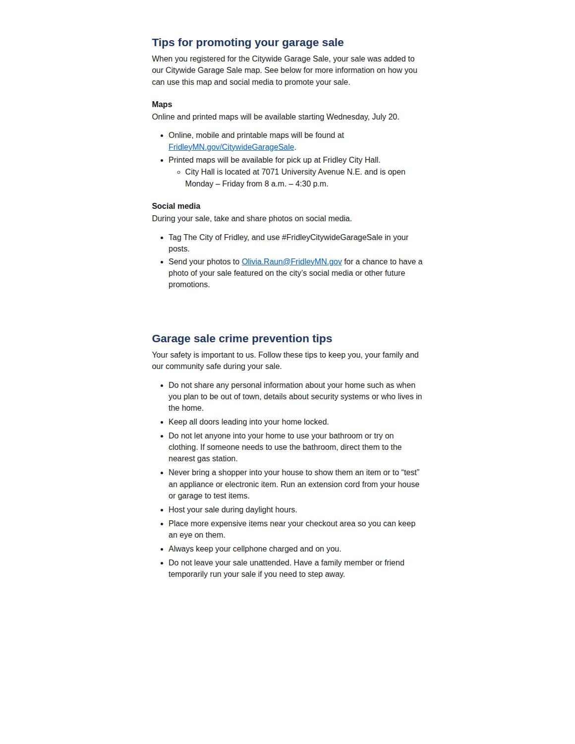Tips for promoting your garage sale
When you registered for the Citywide Garage Sale, your sale was added to our Citywide Garage Sale map. See below for more information on how you can use this map and social media to promote your sale.
Maps
Online and printed maps will be available starting Wednesday, July 20.
Online, mobile and printable maps will be found at FridleyMN.gov/CitywideGarageSale.
Printed maps will be available for pick up at Fridley City Hall.
City Hall is located at 7071 University Avenue N.E. and is open Monday – Friday from 8 a.m. – 4:30 p.m.
Social media
During your sale, take and share photos on social media.
Tag The City of Fridley, and use #FridleyCitywideGarageSale in your posts.
Send your photos to Olivia.Raun@FridleyMN.gov for a chance to have a photo of your sale featured on the city’s social media or other future promotions.
Garage sale crime prevention tips
Your safety is important to us. Follow these tips to keep you, your family and our community safe during your sale.
Do not share any personal information about your home such as when you plan to be out of town, details about security systems or who lives in the home.
Keep all doors leading into your home locked.
Do not let anyone into your home to use your bathroom or try on clothing. If someone needs to use the bathroom, direct them to the nearest gas station.
Never bring a shopper into your house to show them an item or to “test” an appliance or electronic item. Run an extension cord from your house or garage to test items.
Host your sale during daylight hours.
Place more expensive items near your checkout area so you can keep an eye on them.
Always keep your cellphone charged and on you.
Do not leave your sale unattended. Have a family member or friend temporarily run your sale if you need to step away.